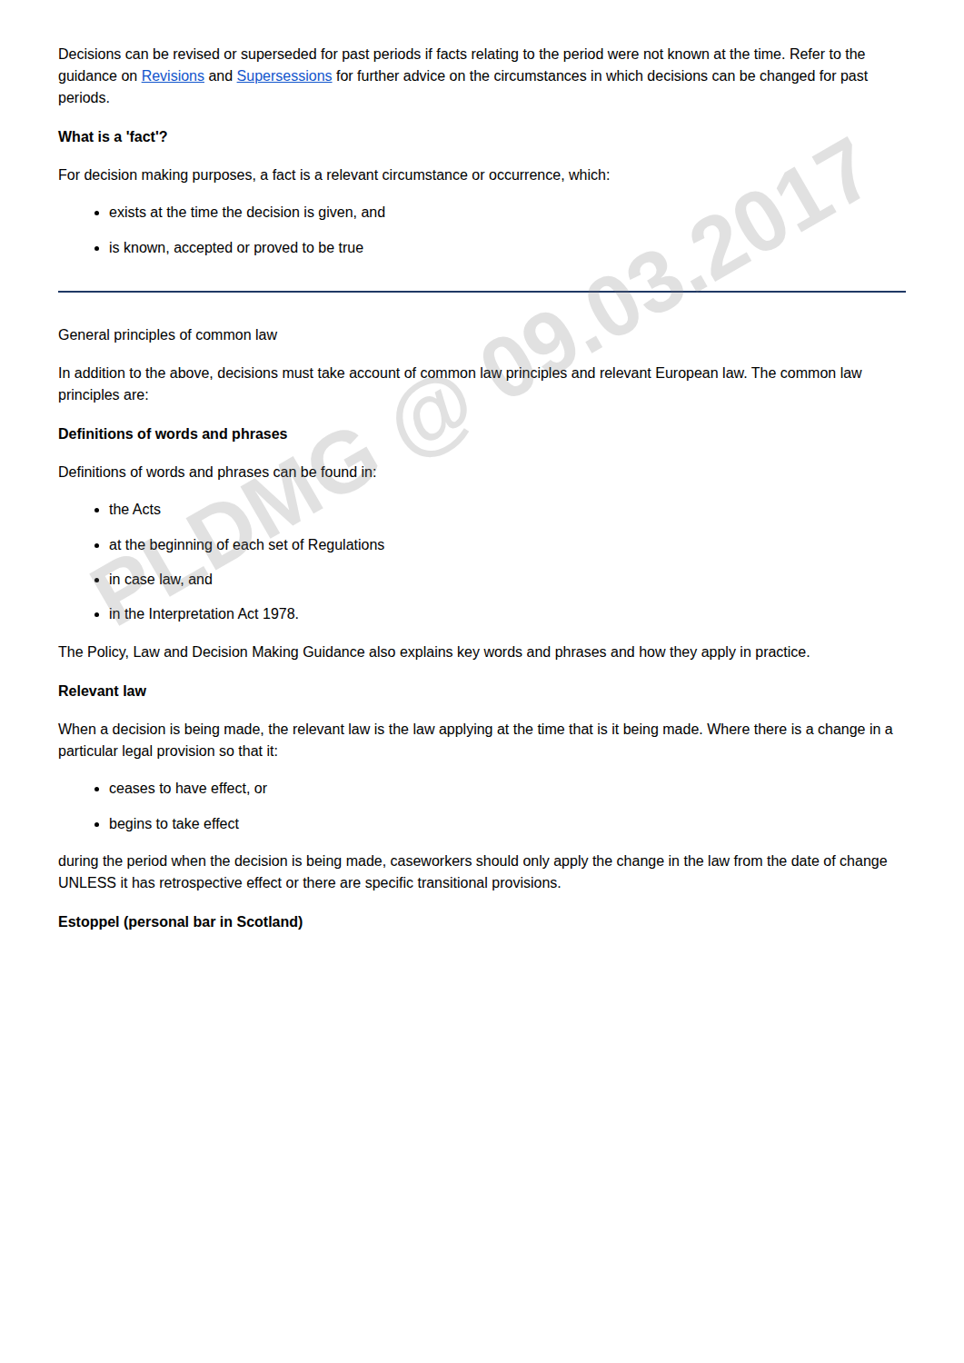PLDMG @ 09.03.2017
Decisions can be revised or superseded for past periods if facts relating to the period were not known at the time. Refer to the guidance on Revisions and Supersessions for further advice on the circumstances in which decisions can be changed for past periods.
What is a 'fact'?
For decision making purposes, a fact is a relevant circumstance or occurrence, which:
exists at the time the decision is given, and
is known, accepted or proved to be true
General principles of common law
In addition to the above, decisions must take account of common law principles and relevant European law. The common law principles are:
Definitions of words and phrases
Definitions of words and phrases can be found in:
the Acts
at the beginning of each set of Regulations
in case law, and
in the Interpretation Act 1978.
The Policy, Law and Decision Making Guidance also explains key words and phrases and how they apply in practice.
Relevant law
When a decision is being made, the relevant law is the law applying at the time that is it being made. Where there is a change in a particular legal provision so that it:
ceases to have effect, or
begins to take effect
during the period when the decision is being made, caseworkers should only apply the change in the law from the date of change UNLESS it has retrospective effect or there are specific transitional provisions.
Estoppel (personal bar in Scotland)